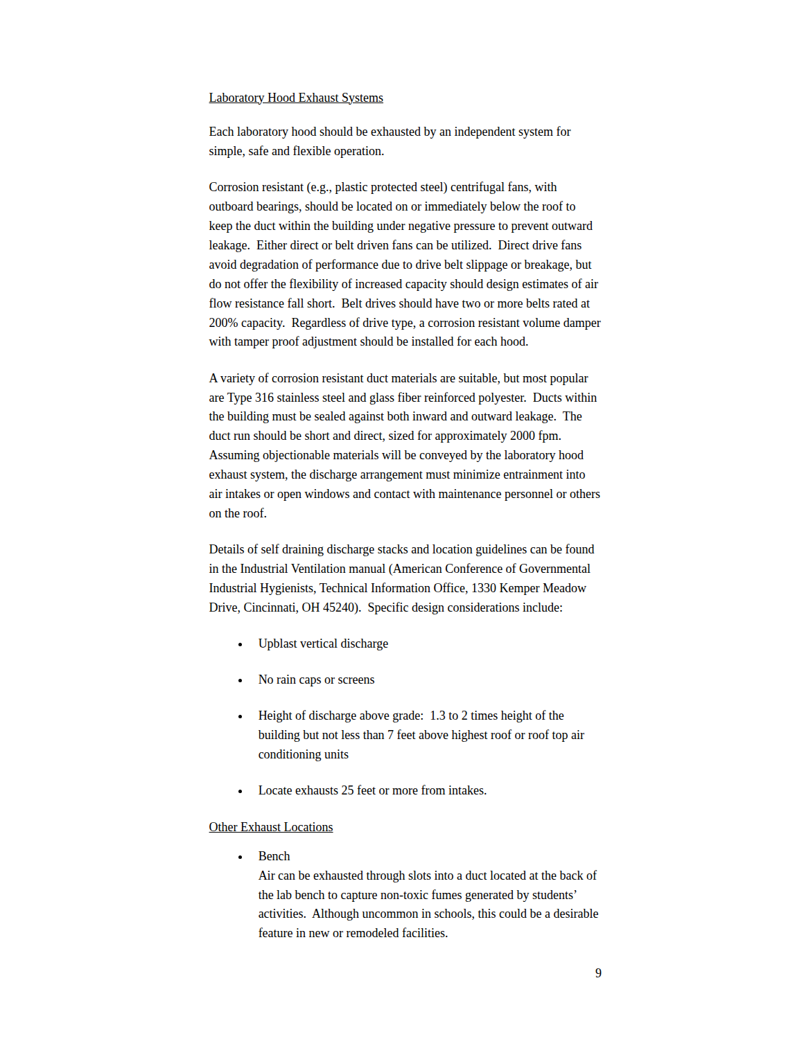Laboratory Hood Exhaust Systems
Each laboratory hood should be exhausted by an independent system for simple, safe and flexible operation.
Corrosion resistant (e.g., plastic protected steel) centrifugal fans, with outboard bearings, should be located on or immediately below the roof to keep the duct within the building under negative pressure to prevent outward leakage. Either direct or belt driven fans can be utilized. Direct drive fans avoid degradation of performance due to drive belt slippage or breakage, but do not offer the flexibility of increased capacity should design estimates of air flow resistance fall short. Belt drives should have two or more belts rated at 200% capacity. Regardless of drive type, a corrosion resistant volume damper with tamper proof adjustment should be installed for each hood.
A variety of corrosion resistant duct materials are suitable, but most popular are Type 316 stainless steel and glass fiber reinforced polyester. Ducts within the building must be sealed against both inward and outward leakage. The duct run should be short and direct, sized for approximately 2000 fpm. Assuming objectionable materials will be conveyed by the laboratory hood exhaust system, the discharge arrangement must minimize entrainment into air intakes or open windows and contact with maintenance personnel or others on the roof.
Details of self draining discharge stacks and location guidelines can be found in the Industrial Ventilation manual (American Conference of Governmental Industrial Hygienists, Technical Information Office, 1330 Kemper Meadow Drive, Cincinnati, OH 45240). Specific design considerations include:
Upblast vertical discharge
No rain caps or screens
Height of discharge above grade: 1.3 to 2 times height of the building but not less than 7 feet above highest roof or roof top air conditioning units
Locate exhausts 25 feet or more from intakes.
Other Exhaust Locations
Bench
Air can be exhausted through slots into a duct located at the back of the lab bench to capture non-toxic fumes generated by students’ activities. Although uncommon in schools, this could be a desirable feature in new or remodeled facilities.
9